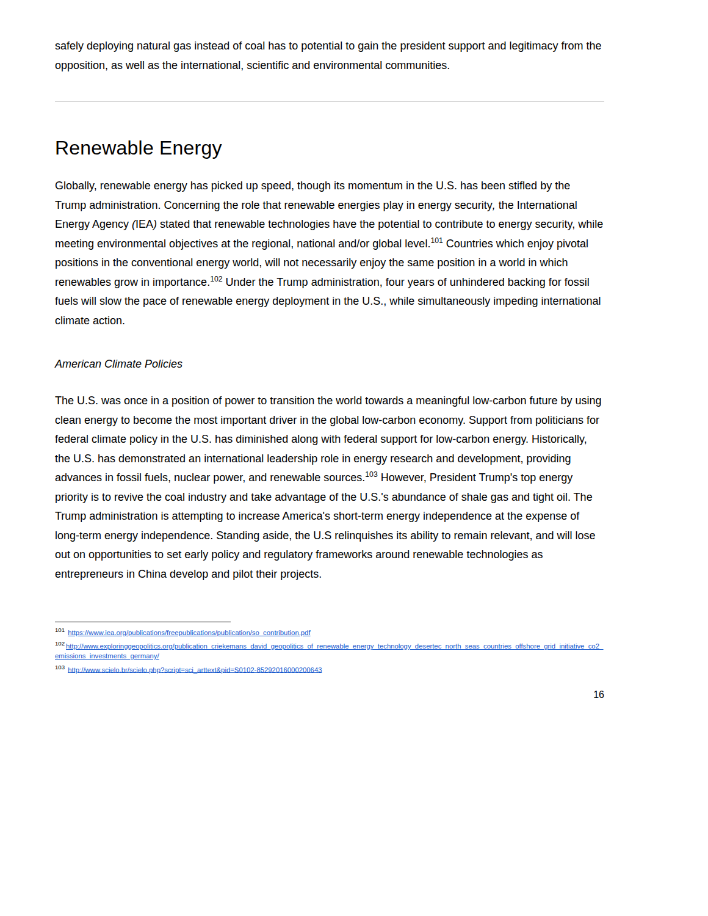safely deploying natural gas instead of coal has to potential to gain the president support and legitimacy from the opposition, as well as the international, scientific and environmental communities.
Renewable Energy
Globally, renewable energy has picked up speed, though its momentum in the U.S. has been stifled by the Trump administration. Concerning the role that renewable energies play in energy security, the International Energy Agency (IEA) stated that renewable technologies have the potential to contribute to energy security, while meeting environmental objectives at the regional, national and/or global level.101 Countries which enjoy pivotal positions in the conventional energy world, will not necessarily enjoy the same position in a world in which renewables grow in importance.102 Under the Trump administration, four years of unhindered backing for fossil fuels will slow the pace of renewable energy deployment in the U.S., while simultaneously impeding international climate action.
American Climate Policies
The U.S. was once in a position of power to transition the world towards a meaningful low-carbon future by using clean energy to become the most important driver in the global low-carbon economy. Support from politicians for federal climate policy in the U.S. has diminished along with federal support for low-carbon energy. Historically, the U.S. has demonstrated an international leadership role in energy research and development, providing advances in fossil fuels, nuclear power, and renewable sources.103 However, President Trump's top energy priority is to revive the coal industry and take advantage of the U.S.'s abundance of shale gas and tight oil. The Trump administration is attempting to increase America's short-term energy independence at the expense of long-term energy independence. Standing aside, the U.S relinquishes its ability to remain relevant, and will lose out on opportunities to set early policy and regulatory frameworks around renewable technologies as entrepreneurs in China develop and pilot their projects.
101 https://www.iea.org/publications/freepublications/publication/so_contribution.pdf
102 http://www.exploringgeopolitics.org/publication_criekemans_david_geopolitics_of_renewable_energy_technology_desertec_north_seas_countries_offshore_grid_initiative_co2_emissions_investments_germany/
103 http://www.scielo.br/scielo.php?script=sci_arttext&pid=S0102-85292016000200643
16